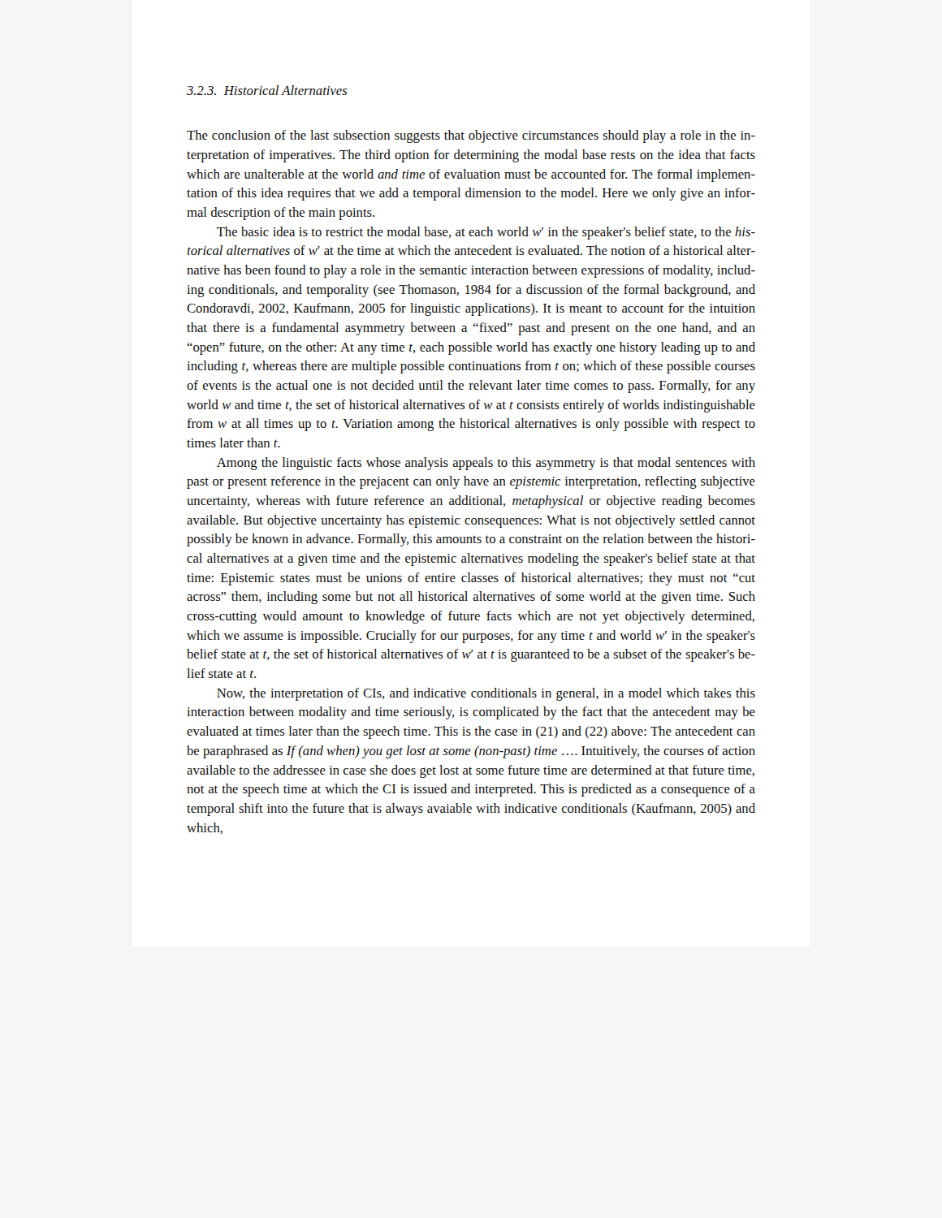3.2.3. Historical Alternatives
The conclusion of the last subsection suggests that objective circumstances should play a role in the interpretation of imperatives. The third option for determining the modal base rests on the idea that facts which are unalterable at the world and time of evaluation must be accounted for. The formal implementation of this idea requires that we add a temporal dimension to the model. Here we only give an informal description of the main points.
The basic idea is to restrict the modal base, at each world w′ in the speaker's belief state, to the historical alternatives of w′ at the time at which the antecedent is evaluated. The notion of a historical alternative has been found to play a role in the semantic interaction between expressions of modality, including conditionals, and temporality (see Thomason, 1984 for a discussion of the formal background, and Condoravdi, 2002, Kaufmann, 2005 for linguistic applications). It is meant to account for the intuition that there is a fundamental asymmetry between a “fixed” past and present on the one hand, and an “open” future, on the other: At any time t, each possible world has exactly one history leading up to and including t, whereas there are multiple possible continuations from t on; which of these possible courses of events is the actual one is not decided until the relevant later time comes to pass. Formally, for any world w and time t, the set of historical alternatives of w at t consists entirely of worlds indistinguishable from w at all times up to t. Variation among the historical alternatives is only possible with respect to times later than t.
Among the linguistic facts whose analysis appeals to this asymmetry is that modal sentences with past or present reference in the prejacent can only have an epistemic interpretation, reflecting subjective uncertainty, whereas with future reference an additional, metaphysical or objective reading becomes available. But objective uncertainty has epistemic consequences: What is not objectively settled cannot possibly be known in advance. Formally, this amounts to a constraint on the relation between the historical alternatives at a given time and the epistemic alternatives modeling the speaker's belief state at that time: Epistemic states must be unions of entire classes of historical alternatives; they must not “cut across” them, including some but not all historical alternatives of some world at the given time. Such cross-cutting would amount to knowledge of future facts which are not yet objectively determined, which we assume is impossible. Crucially for our purposes, for any time t and world w′ in the speaker's belief state at t, the set of historical alternatives of w′ at t is guaranteed to be a subset of the speaker's belief state at t.
Now, the interpretation of CIs, and indicative conditionals in general, in a model which takes this interaction between modality and time seriously, is complicated by the fact that the antecedent may be evaluated at times later than the speech time. This is the case in (21) and (22) above: The antecedent can be paraphrased as If (and when) you get lost at some (non-past) time …. Intuitively, the courses of action available to the addressee in case she does get lost at some future time are determined at that future time, not at the speech time at which the CI is issued and interpreted. This is predicted as a consequence of a temporal shift into the future that is always avaiable with indicative conditionals (Kaufmann, 2005) and which,